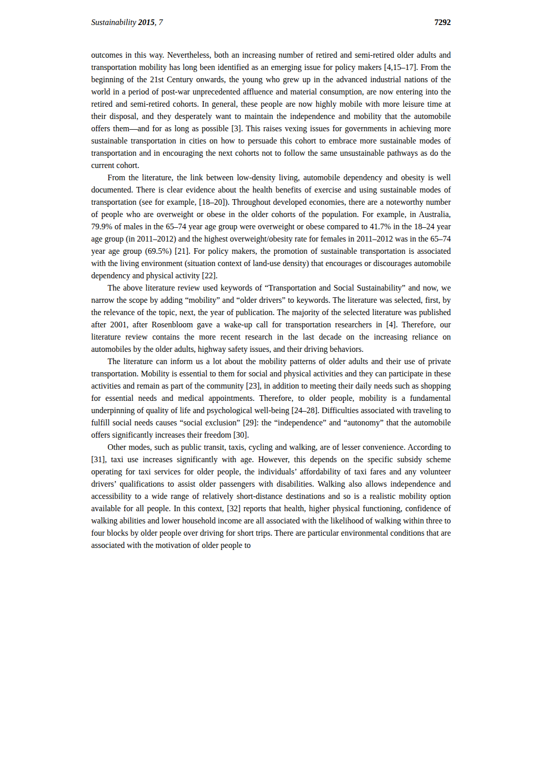Sustainability 2015, 7 7292
outcomes in this way. Nevertheless, both an increasing number of retired and semi-retired older adults and transportation mobility has long been identified as an emerging issue for policy makers [4,15–17]. From the beginning of the 21st Century onwards, the young who grew up in the advanced industrial nations of the world in a period of post-war unprecedented affluence and material consumption, are now entering into the retired and semi-retired cohorts. In general, these people are now highly mobile with more leisure time at their disposal, and they desperately want to maintain the independence and mobility that the automobile offers them—and for as long as possible [3]. This raises vexing issues for governments in achieving more sustainable transportation in cities on how to persuade this cohort to embrace more sustainable modes of transportation and in encouraging the next cohorts not to follow the same unsustainable pathways as do the current cohort.
From the literature, the link between low-density living, automobile dependency and obesity is well documented. There is clear evidence about the health benefits of exercise and using sustainable modes of transportation (see for example, [18–20]). Throughout developed economies, there are a noteworthy number of people who are overweight or obese in the older cohorts of the population. For example, in Australia, 79.9% of males in the 65–74 year age group were overweight or obese compared to 41.7% in the 18–24 year age group (in 2011–2012) and the highest overweight/obesity rate for females in 2011–2012 was in the 65–74 year age group (69.5%) [21]. For policy makers, the promotion of sustainable transportation is associated with the living environment (situation context of land-use density) that encourages or discourages automobile dependency and physical activity [22].
The above literature review used keywords of “Transportation and Social Sustainability” and now, we narrow the scope by adding “mobility” and “older drivers” to keywords. The literature was selected, first, by the relevance of the topic, next, the year of publication. The majority of the selected literature was published after 2001, after Rosenbloom gave a wake-up call for transportation researchers in [4]. Therefore, our literature review contains the more recent research in the last decade on the increasing reliance on automobiles by the older adults, highway safety issues, and their driving behaviors.
The literature can inform us a lot about the mobility patterns of older adults and their use of private transportation. Mobility is essential to them for social and physical activities and they can participate in these activities and remain as part of the community [23], in addition to meeting their daily needs such as shopping for essential needs and medical appointments. Therefore, to older people, mobility is a fundamental underpinning of quality of life and psychological well-being [24–28]. Difficulties associated with traveling to fulfill social needs causes “social exclusion” [29]: the “independence” and “autonomy” that the automobile offers significantly increases their freedom [30].
Other modes, such as public transit, taxis, cycling and walking, are of lesser convenience. According to [31], taxi use increases significantly with age. However, this depends on the specific subsidy scheme operating for taxi services for older people, the individuals’ affordability of taxi fares and any volunteer drivers’ qualifications to assist older passengers with disabilities. Walking also allows independence and accessibility to a wide range of relatively short-distance destinations and so is a realistic mobility option available for all people. In this context, [32] reports that health, higher physical functioning, confidence of walking abilities and lower household income are all associated with the likelihood of walking within three to four blocks by older people over driving for short trips. There are particular environmental conditions that are associated with the motivation of older people to